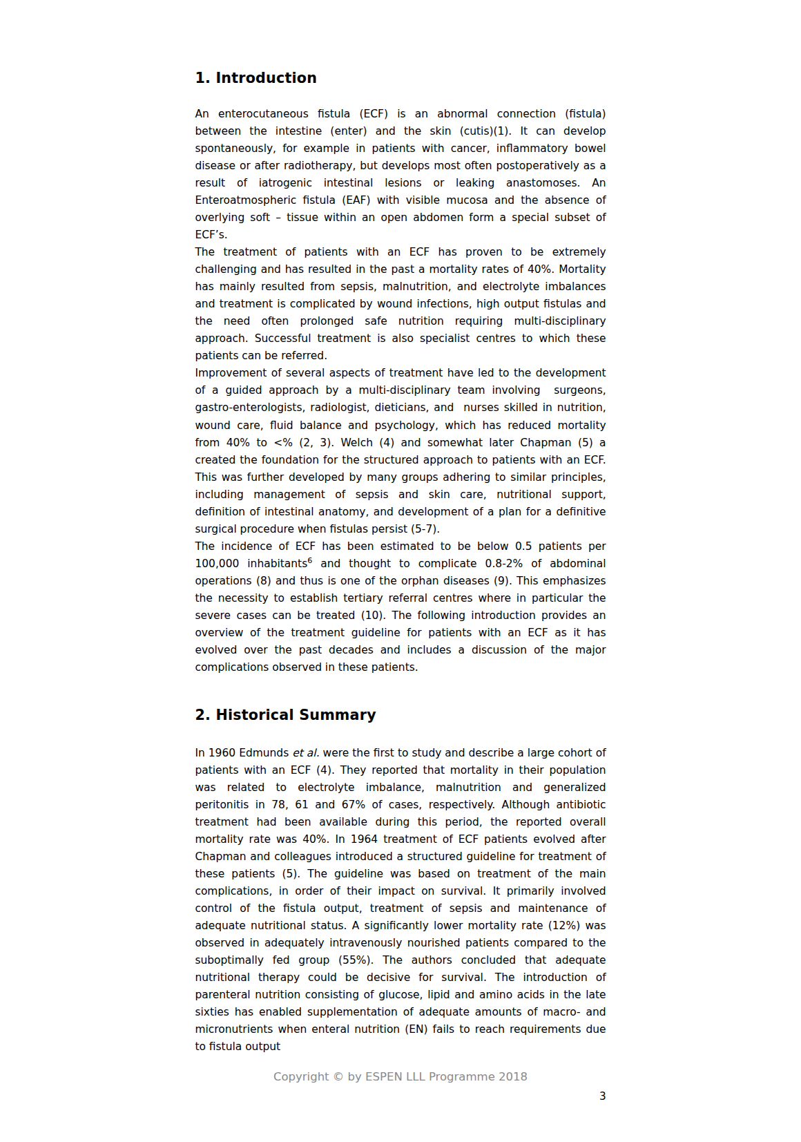1. Introduction
An enterocutaneous fistula (ECF) is an abnormal connection (fistula) between the intestine (enter) and the skin (cutis)(1). It can develop spontaneously, for example in patients with cancer, inflammatory bowel disease or after radiotherapy, but develops most often postoperatively as a result of iatrogenic intestinal lesions or leaking anastomoses. An Enteroatmospheric fistula (EAF) with visible mucosa and the absence of overlying soft – tissue within an open abdomen form a special subset of ECF’s.
The treatment of patients with an ECF has proven to be extremely challenging and has resulted in the past a mortality rates of 40%. Mortality has mainly resulted from sepsis, malnutrition, and electrolyte imbalances and treatment is complicated by wound infections, high output fistulas and the need often prolonged safe nutrition requiring multi-disciplinary approach. Successful treatment is also specialist centres to which these patients can be referred.
Improvement of several aspects of treatment have led to the development of a guided approach by a multi-disciplinary team involving surgeons, gastro-enterologists, radiologist, dieticians, and nurses skilled in nutrition, wound care, fluid balance and psychology, which has reduced mortality from 40% to <% (2, 3). Welch (4) and somewhat later Chapman (5) a created the foundation for the structured approach to patients with an ECF. This was further developed by many groups adhering to similar principles, including management of sepsis and skin care, nutritional support, definition of intestinal anatomy, and development of a plan for a definitive surgical procedure when fistulas persist (5-7).
The incidence of ECF has been estimated to be below 0.5 patients per 100,000 inhabitants6 and thought to complicate 0.8-2% of abdominal operations (8) and thus is one of the orphan diseases (9). This emphasizes the necessity to establish tertiary referral centres where in particular the severe cases can be treated (10). The following introduction provides an overview of the treatment guideline for patients with an ECF as it has evolved over the past decades and includes a discussion of the major complications observed in these patients.
2. Historical Summary
In 1960 Edmunds et al. were the first to study and describe a large cohort of patients with an ECF (4). They reported that mortality in their population was related to electrolyte imbalance, malnutrition and generalized peritonitis in 78, 61 and 67% of cases, respectively. Although antibiotic treatment had been available during this period, the reported overall mortality rate was 40%. In 1964 treatment of ECF patients evolved after Chapman and colleagues introduced a structured guideline for treatment of these patients (5). The guideline was based on treatment of the main complications, in order of their impact on survival. It primarily involved control of the fistula output, treatment of sepsis and maintenance of adequate nutritional status. A significantly lower mortality rate (12%) was observed in adequately intravenously nourished patients compared to the suboptimally fed group (55%). The authors concluded that adequate nutritional therapy could be decisive for survival. The introduction of parenteral nutrition consisting of glucose, lipid and amino acids in the late sixties has enabled supplementation of adequate amounts of macro- and micronutrients when enteral nutrition (EN) fails to reach requirements due to fistula output
Copyright © by ESPEN LLL Programme 2018
3